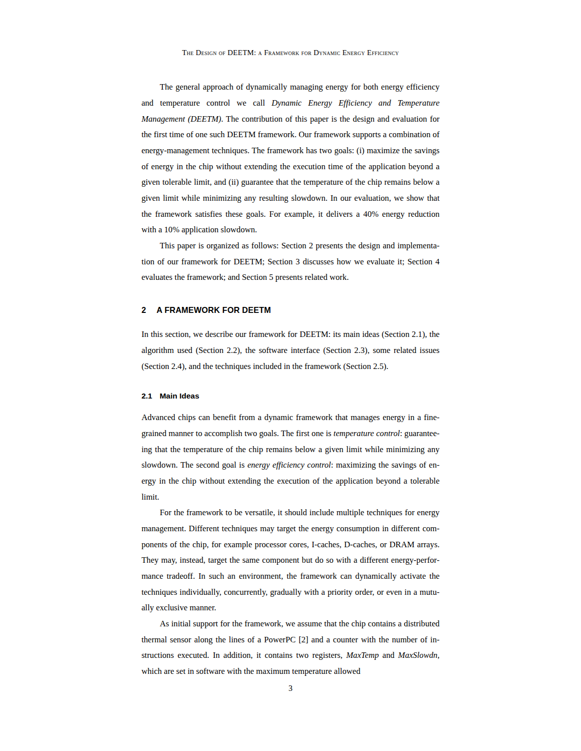The Design of DEETM: a Framework for Dynamic Energy Efficiency
The general approach of dynamically managing energy for both energy efficiency and temperature control we call Dynamic Energy Efficiency and Temperature Management (DEETM). The contribution of this paper is the design and evaluation for the first time of one such DEETM framework. Our framework supports a combination of energy-management techniques. The framework has two goals: (i) maximize the savings of energy in the chip without extending the execution time of the application beyond a given tolerable limit, and (ii) guarantee that the temperature of the chip remains below a given limit while minimizing any resulting slowdown. In our evaluation, we show that the framework satisfies these goals. For example, it delivers a 40% energy reduction with a 10% application slowdown.
This paper is organized as follows: Section 2 presents the design and implementation of our framework for DEETM; Section 3 discusses how we evaluate it; Section 4 evaluates the framework; and Section 5 presents related work.
2 A FRAMEWORK FOR DEETM
In this section, we describe our framework for DEETM: its main ideas (Section 2.1), the algorithm used (Section 2.2), the software interface (Section 2.3), some related issues (Section 2.4), and the techniques included in the framework (Section 2.5).
2.1 Main Ideas
Advanced chips can benefit from a dynamic framework that manages energy in a fine-grained manner to accomplish two goals. The first one is temperature control: guaranteeing that the temperature of the chip remains below a given limit while minimizing any slowdown. The second goal is energy efficiency control: maximizing the savings of energy in the chip without extending the execution of the application beyond a tolerable limit.
For the framework to be versatile, it should include multiple techniques for energy management. Different techniques may target the energy consumption in different components of the chip, for example processor cores, I-caches, D-caches, or DRAM arrays. They may, instead, target the same component but do so with a different energy-performance tradeoff. In such an environment, the framework can dynamically activate the techniques individually, concurrently, gradually with a priority order, or even in a mutually exclusive manner.
As initial support for the framework, we assume that the chip contains a distributed thermal sensor along the lines of a PowerPC [2] and a counter with the number of instructions executed. In addition, it contains two registers, MaxTemp and MaxSlowdn, which are set in software with the maximum temperature allowed
3